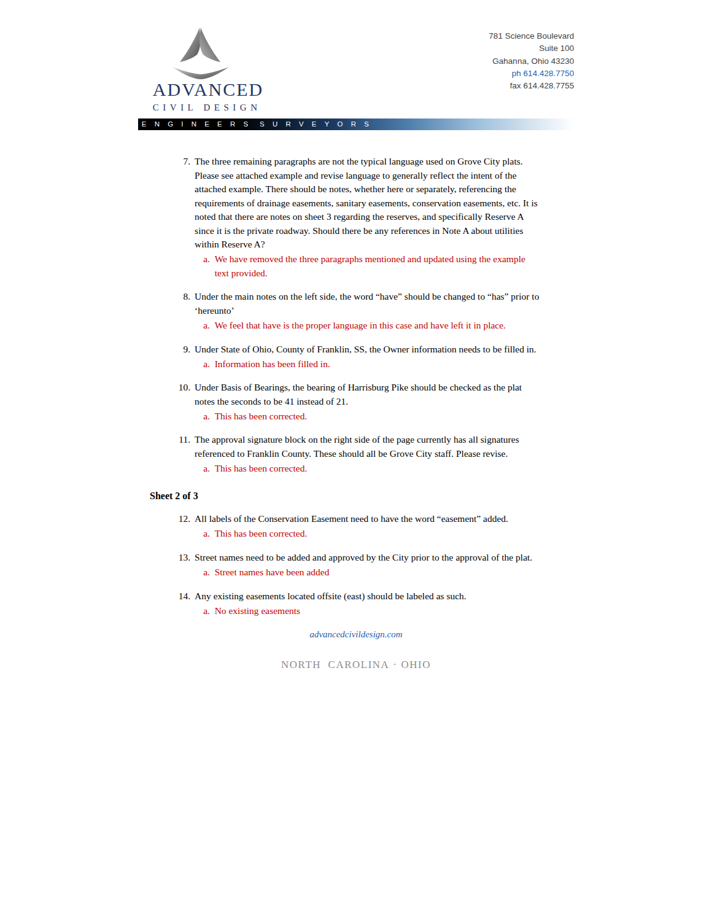ADVANCED
CIVIL DESIGN
781 Science Boulevard
Suite 100
Gahanna, Ohio 43230
ph 614.428.7750
fax 614.428.7755
E N G I N E E R S S U R V E Y O R S
7. The three remaining paragraphs are not the typical language used on Grove City plats. Please see attached example and revise language to generally reflect the intent of the attached example. There should be notes, whether here or separately, referencing the requirements of drainage easements, sanitary easements, conservation easements, etc. It is noted that there are notes on sheet 3 regarding the reserves, and specifically Reserve A since it is the private roadway. Should there be any references in Note A about utilities within Reserve A?
a. We have removed the three paragraphs mentioned and updated using the example text provided.
8. Under the main notes on the left side, the word “have” should be changed to “has” prior to ‘hereunto’
a. We feel that have is the proper language in this case and have left it in place.
9. Under State of Ohio, County of Franklin, SS, the Owner information needs to be filled in.
a. Information has been filled in.
10. Under Basis of Bearings, the bearing of Harrisburg Pike should be checked as the plat notes the seconds to be 41 instead of 21.
a. This has been corrected.
11. The approval signature block on the right side of the page currently has all signatures referenced to Franklin County. These should all be Grove City staff. Please revise.
a. This has been corrected.
Sheet 2 of 3
12. All labels of the Conservation Easement need to have the word “easement” added.
a. This has been corrected.
13. Street names need to be added and approved by the City prior to the approval of the plat.
a. Street names have been added
14. Any existing easements located offsite (east) should be labeled as such.
a. No existing easements
advancedcivildesign.com
NORTH CAROLINA·OHIO